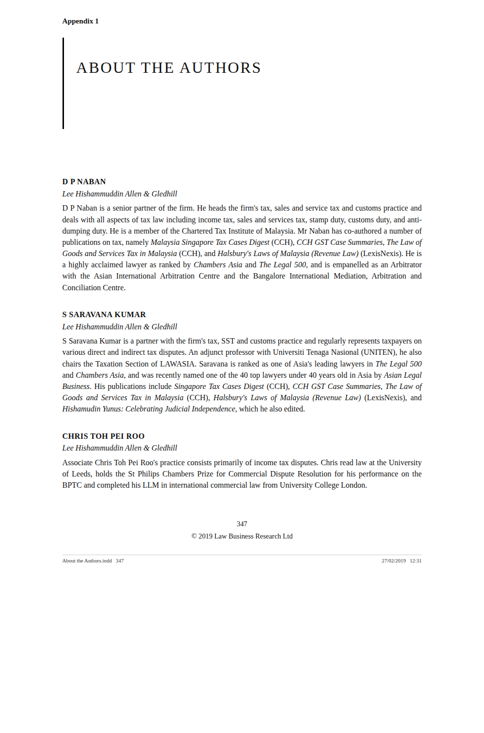Appendix 1
About the Authors
D P Naban
Lee Hishammuddin Allen & Gledhill
D P Naban is a senior partner of the firm. He heads the firm's tax, sales and service tax and customs practice and deals with all aspects of tax law including income tax, sales and services tax, stamp duty, customs duty, and anti-dumping duty. He is a member of the Chartered Tax Institute of Malaysia. Mr Naban has co-authored a number of publications on tax, namely Malaysia Singapore Tax Cases Digest (CCH), CCH GST Case Summaries, The Law of Goods and Services Tax in Malaysia (CCH), and Halsbury's Laws of Malaysia (Revenue Law) (LexisNexis). He is a highly acclaimed lawyer as ranked by Chambers Asia and The Legal 500, and is empanelled as an Arbitrator with the Asian International Arbitration Centre and the Bangalore International Mediation, Arbitration and Conciliation Centre.
S Saravana Kumar
Lee Hishammuddin Allen & Gledhill
S Saravana Kumar is a partner with the firm's tax, SST and customs practice and regularly represents taxpayers on various direct and indirect tax disputes. An adjunct professor with Universiti Tenaga Nasional (UNITEN), he also chairs the Taxation Section of LAWASIA. Saravana is ranked as one of Asia's leading lawyers in The Legal 500 and Chambers Asia, and was recently named one of the 40 top lawyers under 40 years old in Asia by Asian Legal Business. His publications include Singapore Tax Cases Digest (CCH), CCH GST Case Summaries, The Law of Goods and Services Tax in Malaysia (CCH), Halsbury's Laws of Malaysia (Revenue Law) (LexisNexis), and Hishamudin Yunus: Celebrating Judicial Independence, which he also edited.
Chris Toh Pei Roo
Lee Hishammuddin Allen & Gledhill
Associate Chris Toh Pei Roo's practice consists primarily of income tax disputes. Chris read law at the University of Leeds, holds the St Philips Chambers Prize for Commercial Dispute Resolution for his performance on the BPTC and completed his LLM in international commercial law from University College London.
347
© 2019 Law Business Research Ltd
About the Authors.indd 347 27/02/2019 12:31